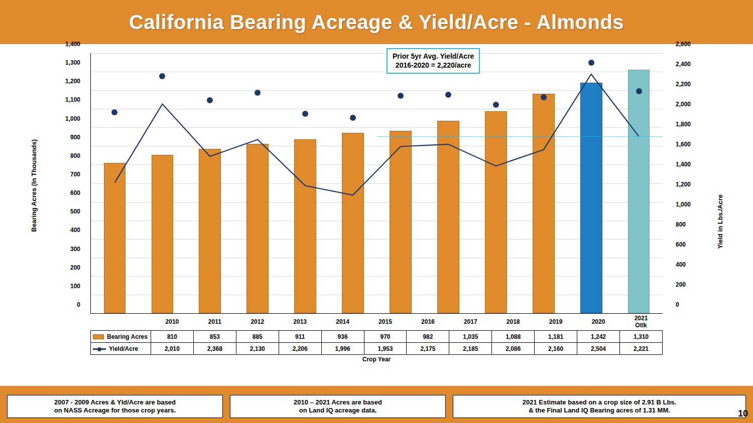California Bearing Acreage & Yield/Acre - Almonds
Bearing Acres (In Thousands)
Yield in Lbs./Acre
1,400 1,300 1,200 1,100 1,000 900 800 700 600 500 400 300 200 100 0
2,600 2,400 2,200 2,000 1,800 1,600 1,400 1,200 1,000 800 600 400 200 0
Prior 5yr Avg. Yield/Acre
2016-2020 = 2,220/acre
| | 2010 | 2011 | 2012 | 2013 | 2014 | 2015 | 2016 | 2017 | 2018 | 2019 | 2020 | 2021 Otlk |
| Bearing Acres | 810 | 853 | 885 | 911 | 936 | 970 | 982 | 1,035 | 1,088 | 1,181 | 1,242 | 1,310 |
| Yield/Acre | 2,010 | 2,368 | 2,130 | 2,206 | 1,996 | 1,953 | 2,175 | 2,185 | 2,086 | 2,160 | 2,504 | 2,221 |
Crop Year
2007 - 2009 Acres & Yld/Acre are based
on NASS Acreage for those crop years.
2010 – 2021 Acres are based
on Land IQ acreage data.
2021 Estimate based on a crop size of 2.91 B Lbs.
& the Final Land IQ Bearing acres of 1.31 MM.
10